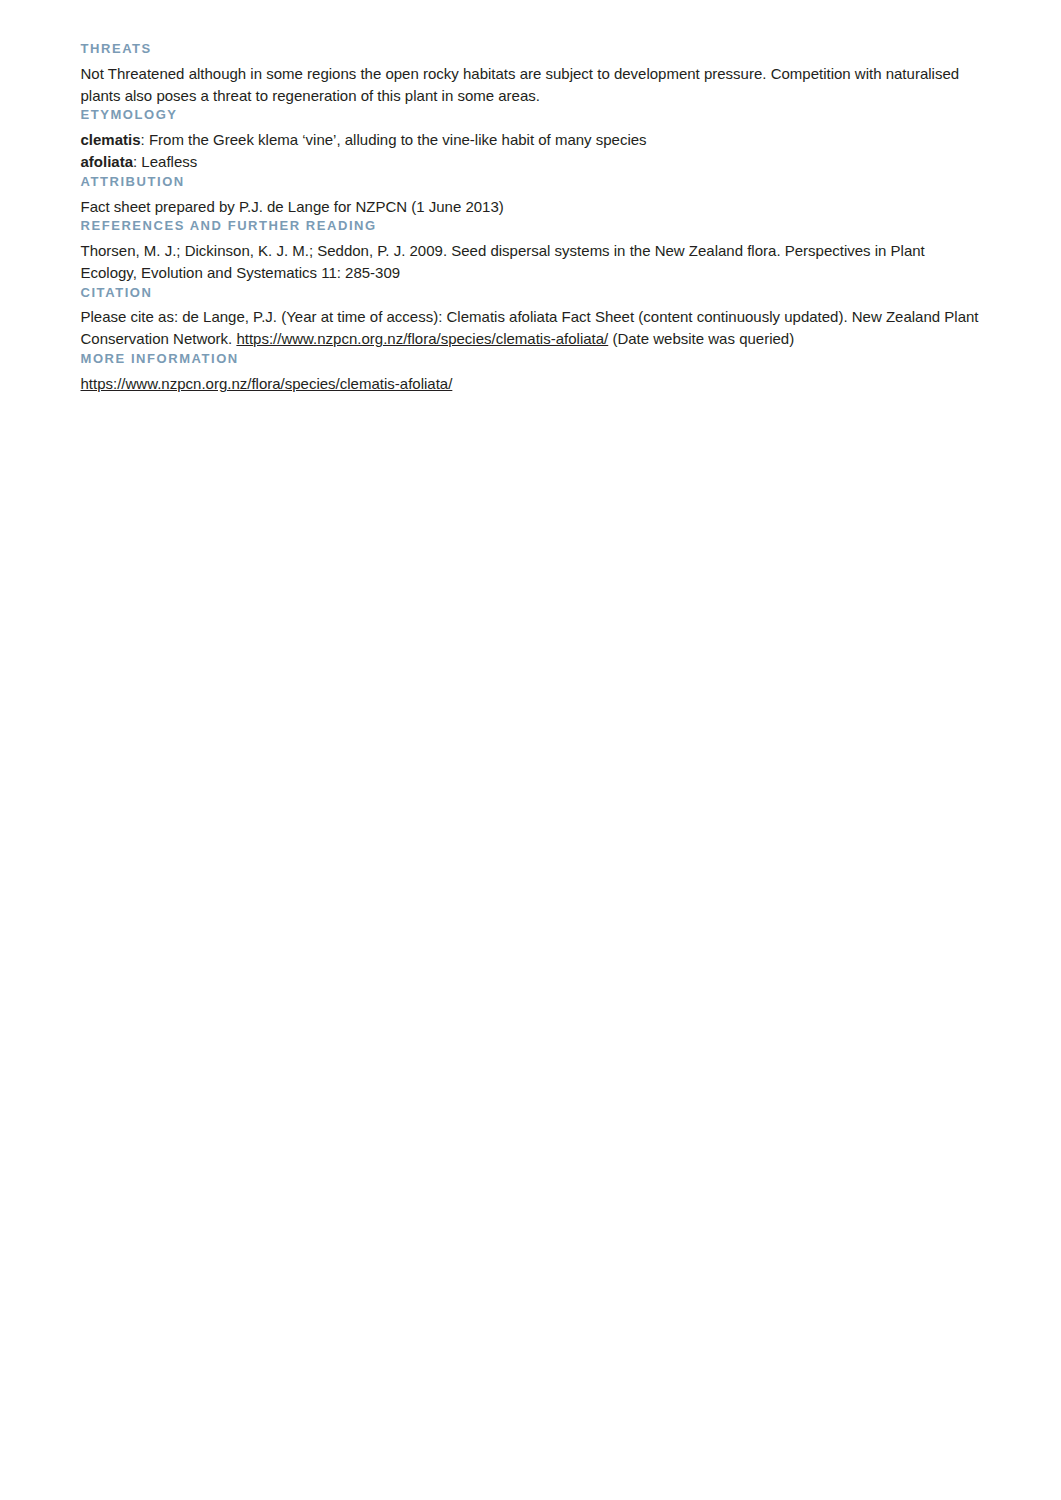Threats
Not Threatened although in some regions the open rocky habitats are subject to development pressure. Competition with naturalised plants also poses a threat to regeneration of this plant in some areas.
Etymology
clematis: From the Greek klema ‘vine’, alluding to the vine-like habit of many species
afoliata: Leafless
Attribution
Fact sheet prepared by P.J. de Lange for NZPCN (1 June 2013)
References and further reading
Thorsen, M. J.; Dickinson, K. J. M.; Seddon, P. J. 2009. Seed dispersal systems in the New Zealand flora. Perspectives in Plant Ecology, Evolution and Systematics 11: 285-309
Citation
Please cite as: de Lange, P.J. (Year at time of access): Clematis afoliata Fact Sheet (content continuously updated). New Zealand Plant Conservation Network. https://www.nzpcn.org.nz/flora/species/clematis-afoliata/ (Date website was queried)
More information
https://www.nzpcn.org.nz/flora/species/clematis-afoliata/